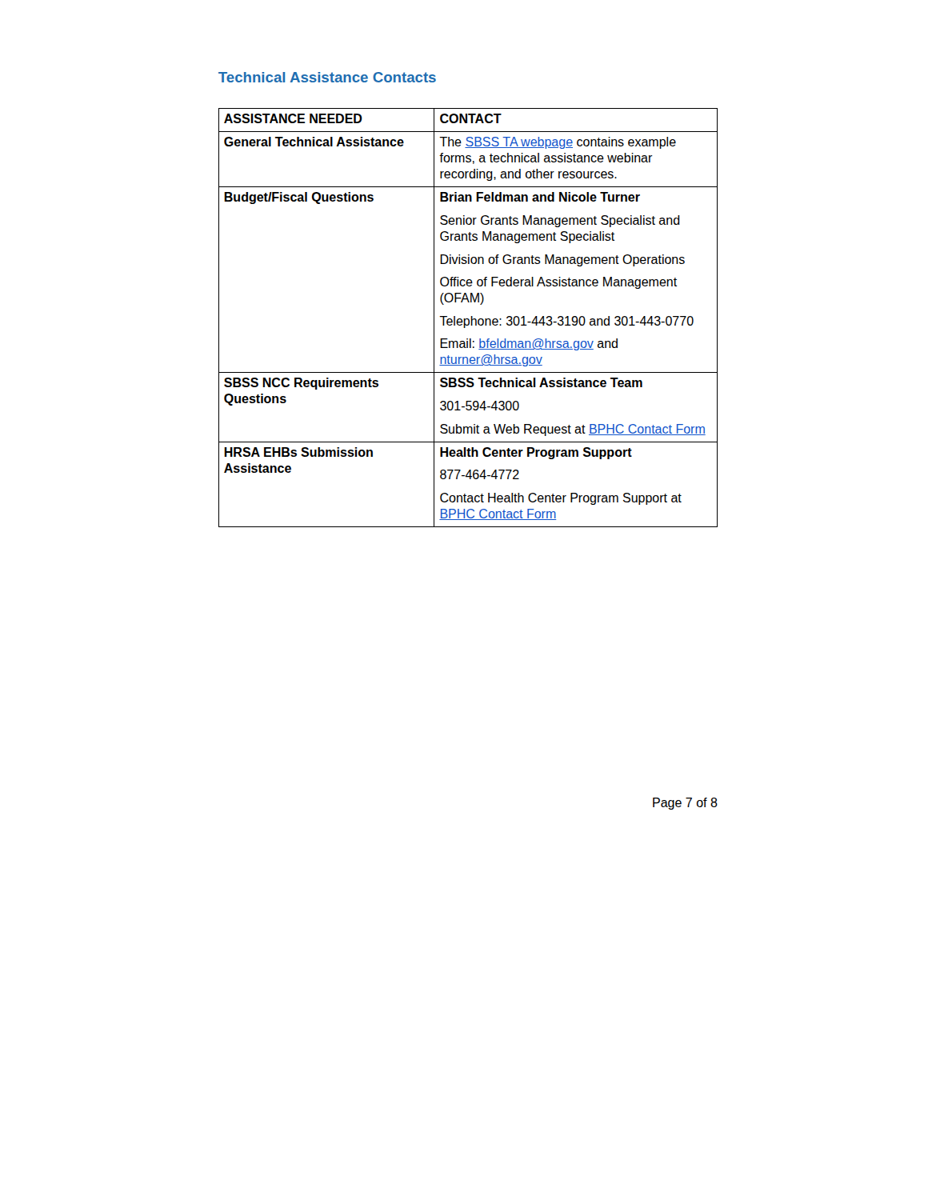Technical Assistance Contacts
| ASSISTANCE NEEDED | CONTACT |
| General Technical Assistance | The SBSS TA webpage contains example forms, a technical assistance webinar recording, and other resources. |
| Budget/Fiscal Questions | Brian Feldman and Nicole Turner Senior Grants Management Specialist and Grants Management Specialist Division of Grants Management Operations Office of Federal Assistance Management (OFAM) Telephone: 301-443-3190 and 301-443-0770 Email: bfeldman@hrsa.gov and nturner@hrsa.gov |
| SBSS NCC Requirements Questions | SBSS Technical Assistance Team 301-594-4300 Submit a Web Request at BPHC Contact Form |
| HRSA EHBs Submission Assistance | Health Center Program Support 877-464-4772 Contact Health Center Program Support at BPHC Contact Form |
Page 7 of 8